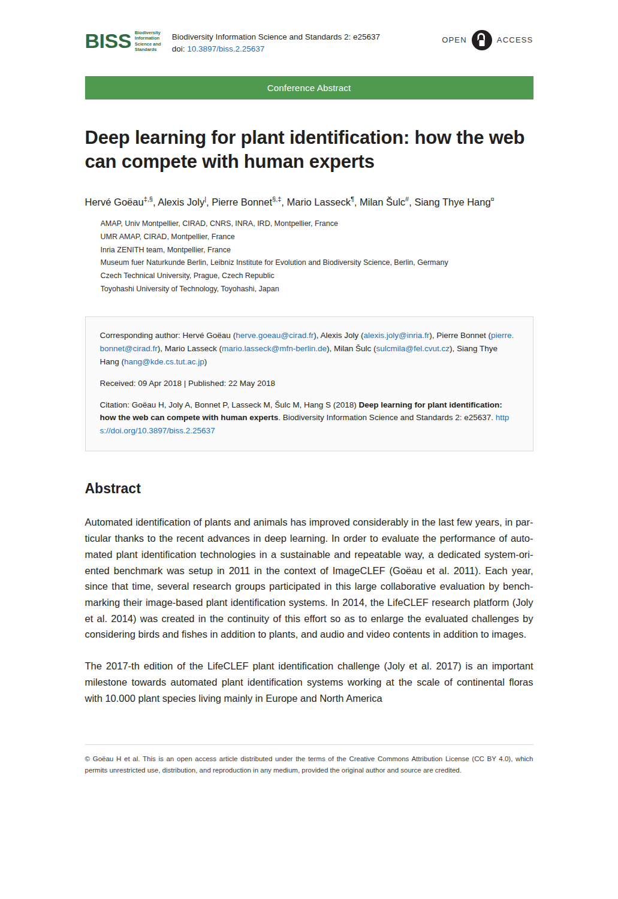BISS Biodiversity
Information
Science and
Standards
Biodiversity Information Science and Standards 2: e25637
doi: 10.3897/biss.2.25637
Open Access
Conference Abstract
Deep learning for plant identification: how the web can compete with human experts
Hervé Goëau‡,§, Alexis Joly|, Pierre Bonnet§,‡, Mario Lasseck¶, Milan Šulc#, Siang Thye Hang¤
‡AMAP, Univ Montpellier, CIRAD, CNRS, INRA, IRD, Montpellier, France
§UMR AMAP, CIRAD, Montpellier, France
|Inria ZENITH team, Montpellier, France
¶Museum fuer Naturkunde Berlin, Leibniz Institute for Evolution and Biodiversity Science, Berlin, Germany
#Czech Technical University, Prague, Czech Republic
¤Toyohashi University of Technology, Toyohashi, Japan
Corresponding author: Hervé Goëau (herve.goeau@cirad.fr), Alexis Joly (alexis.joly@inria.fr), Pierre Bonnet (pierre.bonnet@cirad.fr), Mario Lasseck (mario.lasseck@mfn-berlin.de), Milan Šulc (sulcmila@fel.cvut.cz), Siang Thye Hang (hang@kde.cs.tut.ac.jp)
Received: 09 Apr 2018 | Published: 22 May 2018
Citation: Goëau H, Joly A, Bonnet P, Lasseck M, Šulc M, Hang S (2018) Deep learning for plant identification: how the web can compete with human experts. Biodiversity Information Science and Standards 2: e25637. https://doi.org/10.3897/biss.2.25637
Abstract
Automated identification of plants and animals has improved considerably in the last few years, in particular thanks to the recent advances in deep learning. In order to evaluate the performance of automated plant identification technologies in a sustainable and repeatable way, a dedicated system-oriented benchmark was setup in 2011 in the context of ImageCLEF (Goëau et al. 2011). Each year, since that time, several research groups participated in this large collaborative evaluation by benchmarking their image-based plant identification systems. In 2014, the LifeCLEF research platform (Joly et al. 2014) was created in the continuity of this effort so as to enlarge the evaluated challenges by considering birds and fishes in addition to plants, and audio and video contents in addition to images.
The 2017-th edition of the LifeCLEF plant identification challenge (Joly et al. 2017) is an important milestone towards automated plant identification systems working at the scale of continental floras with 10.000 plant species living mainly in Europe and North America
© Goëau H et al. This is an open access article distributed under the terms of the Creative Commons Attribution License (CC BY 4.0), which permits unrestricted use, distribution, and reproduction in any medium, provided the original author and source are credited.